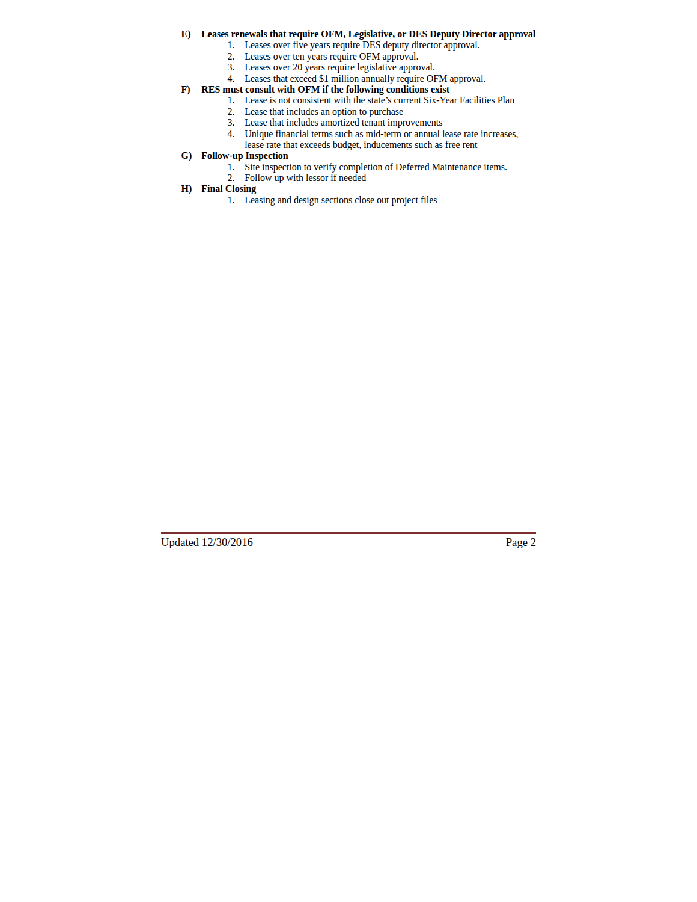E) Leases renewals that require OFM, Legislative, or DES Deputy Director approval
1. Leases over five years require DES deputy director approval.
2. Leases over ten years require OFM approval.
3. Leases over 20 years require legislative approval.
4. Leases that exceed $1 million annually require OFM approval.
F) RES must consult with OFM if the following conditions exist
1. Lease is not consistent with the state’s current Six-Year Facilities Plan
2. Lease that includes an option to purchase
3. Lease that includes amortized tenant improvements
4. Unique financial terms such as mid-term or annual lease rate increases, lease rate that exceeds budget, inducements such as free rent
G) Follow-up Inspection
1. Site inspection to verify completion of Deferred Maintenance items.
2. Follow up with lessor if needed
H) Final Closing
1. Leasing and design sections close out project files
Updated 12/30/2016 Page 2